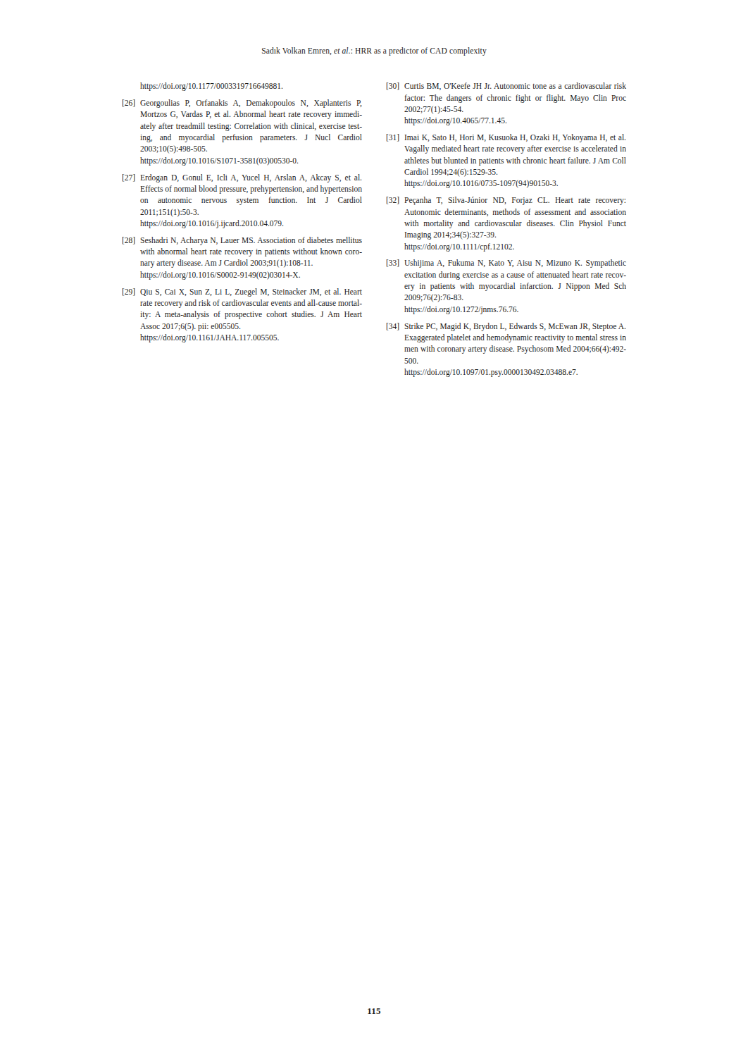Sadık Volkan Emren, et al.: HRR as a predictor of CAD complexity
https://doi.org/10.1177/0003319716649881.
[26] Georgoulias P, Orfanakis A, Demakopoulos N, Xaplanteris P, Mortzos G, Vardas P, et al. Abnormal heart rate recovery immediately after treadmill testing: Correlation with clinical, exercise testing, and myocardial perfusion parameters. J Nucl Cardiol 2003;10(5):498-505. https://doi.org/10.1016/S1071-3581(03)00530-0.
[27] Erdogan D, Gonul E, Icli A, Yucel H, Arslan A, Akcay S, et al. Effects of normal blood pressure, prehypertension, and hypertension on autonomic nervous system function. Int J Cardiol 2011;151(1):50-3. https://doi.org/10.1016/j.ijcard.2010.04.079.
[28] Seshadri N, Acharya N, Lauer MS. Association of diabetes mellitus with abnormal heart rate recovery in patients without known coronary artery disease. Am J Cardiol 2003;91(1):108-11. https://doi.org/10.1016/S0002-9149(02)03014-X.
[29] Qiu S, Cai X, Sun Z, Li L, Zuegel M, Steinacker JM, et al. Heart rate recovery and risk of cardiovascular events and all-cause mortality: A meta-analysis of prospective cohort studies. J Am Heart Assoc 2017;6(5). pii: e005505. https://doi.org/10.1161/JAHA.117.005505.
[30] Curtis BM, O'Keefe JH Jr. Autonomic tone as a cardiovascular risk factor: The dangers of chronic fight or flight. Mayo Clin Proc 2002;77(1):45-54. https://doi.org/10.4065/77.1.45.
[31] Imai K, Sato H, Hori M, Kusuoka H, Ozaki H, Yokoyama H, et al. Vagally mediated heart rate recovery after exercise is accelerated in athletes but blunted in patients with chronic heart failure. J Am Coll Cardiol 1994;24(6):1529-35. https://doi.org/10.1016/0735-1097(94)90150-3.
[32] Peçanha T, Silva-Júnior ND, Forjaz CL. Heart rate recovery: Autonomic determinants, methods of assessment and association with mortality and cardiovascular diseases. Clin Physiol Funct Imaging 2014;34(5):327-39. https://doi.org/10.1111/cpf.12102.
[33] Ushijima A, Fukuma N, Kato Y, Aisu N, Mizuno K. Sympathetic excitation during exercise as a cause of attenuated heart rate recovery in patients with myocardial infarction. J Nippon Med Sch 2009;76(2):76-83. https://doi.org/10.1272/jnms.76.76.
[34] Strike PC, Magid K, Brydon L, Edwards S, McEwan JR, Steptoe A. Exaggerated platelet and hemodynamic reactivity to mental stress in men with coronary artery disease. Psychosom Med 2004;66(4):492-500. https://doi.org/10.1097/01.psy.0000130492.03488.e7.
115